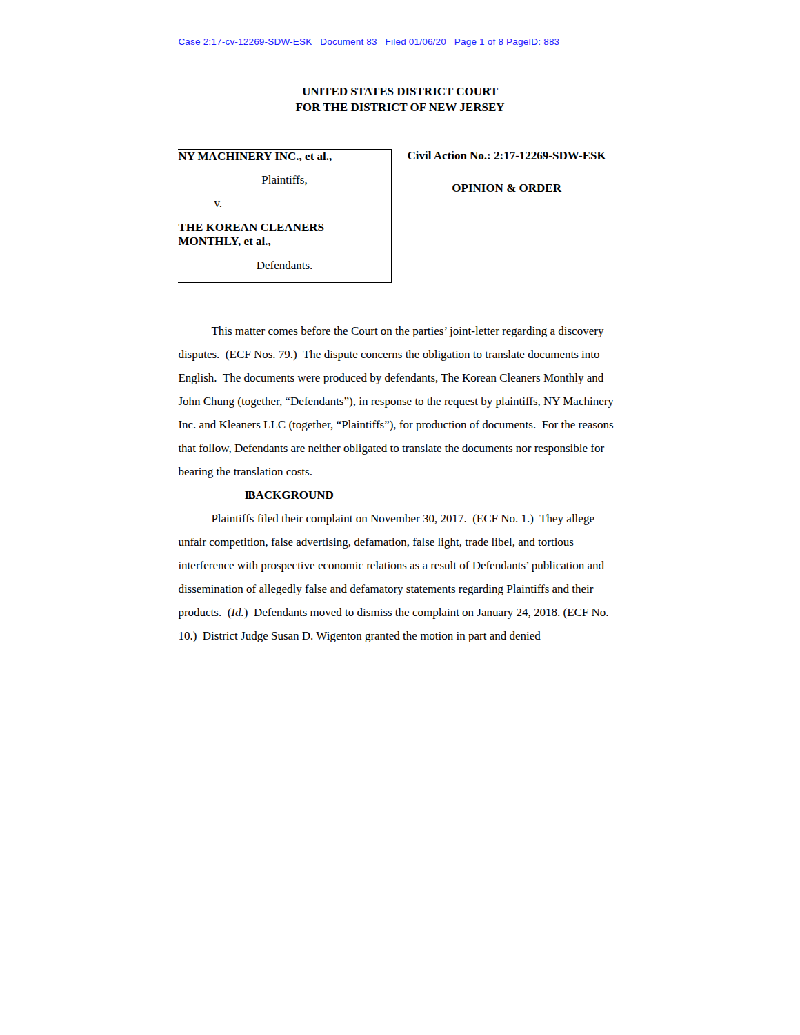Case 2:17-cv-12269-SDW-ESK Document 83 Filed 01/06/20 Page 1 of 8 PageID: 883
UNITED STATES DISTRICT COURT
FOR THE DISTRICT OF NEW JERSEY
| NY MACHINERY INC., et al., Plaintiffs, v. THE KOREAN CLEANERS MONTHLY, et al., Defendants. | Civil Action No.: 2:17-12269-SDW-ESK OPINION & ORDER |
This matter comes before the Court on the parties’ joint-letter regarding a discovery disputes. (ECF Nos. 79.) The dispute concerns the obligation to translate documents into English. The documents were produced by defendants, The Korean Cleaners Monthly and John Chung (together, “Defendants”), in response to the request by plaintiffs, NY Machinery Inc. and Kleaners LLC (together, “Plaintiffs”), for production of documents. For the reasons that follow, Defendants are neither obligated to translate the documents nor responsible for bearing the translation costs.
I. BACKGROUND
Plaintiffs filed their complaint on November 30, 2017. (ECF No. 1.) They allege unfair competition, false advertising, defamation, false light, trade libel, and tortious interference with prospective economic relations as a result of Defendants’ publication and dissemination of allegedly false and defamatory statements regarding Plaintiffs and their products. (Id.) Defendants moved to dismiss the complaint on January 24, 2018. (ECF No. 10.) District Judge Susan D. Wigenton granted the motion in part and denied